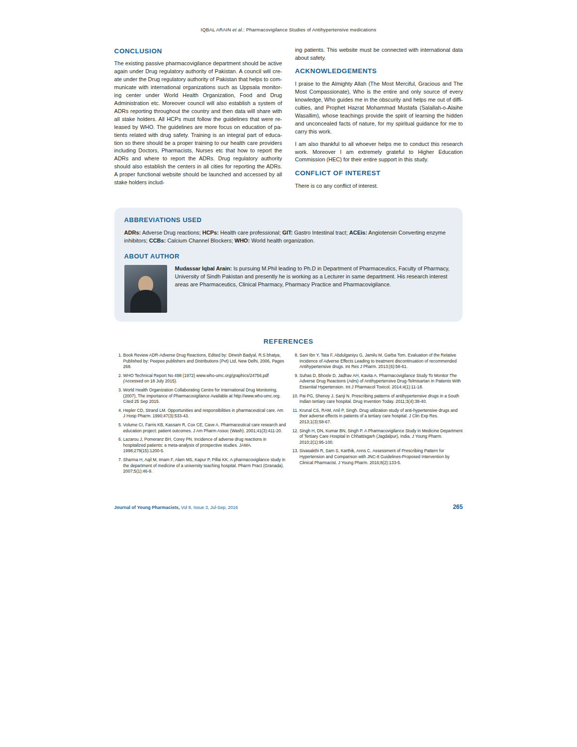IQBAL ARAIN et al.: Pharmacovigilance Studies of Antihypertensive medications
Conclusion
The existing passive pharmacovigilance department should be active again under Drug regulatory authority of Pakistan. A council will create under the Drug regulatory authority of Pakistan that helps to communicate with international organizations such as Uppsala monitoring center under World Health Organization, Food and Drug Administration etc. Moreover council will also establish a system of ADRs reporting throughout the country and then data will share with all stake holders. All HCPs must follow the guidelines that were released by WHO. The guidelines are more focus on education of patients related with drug safety. Training is an integral part of education so there should be a proper training to our health care providers including Doctors, Pharmacists, Nurses etc that how to report the ADRs and where to report the ADRs. Drug regulatory authority should also establish the centers in all cities for reporting the ADRs. A proper functional website should be launched and accessed by all stake holders includ-
ing patients. This website must be connected with international data about safety.
Acknowledgements
I praise to the Almighty Allah (The Most Merciful, Gracious and The Most Compassionate), Who is the entire and only source of every knowledge, Who guides me in the obscurity and helps me out of difficulties, and Prophet Hazrat Mohammad Mustafa (Salallah-o-Alaihe Wasallim), whose teachings provide the spirit of learning the hidden and unconcealed facts of nature, for my spiritual guidance for me to carry this work.
I am also thankful to all whoever helps me to conduct this research work. Moreover I am extremely grateful to Higher Education Commission (HEC) for their entire support in this study.
Conflict of Interest
There is co any conflict of interest.
Abbreviations Used
ADRs: Adverse Drug reactions; HCPs: Health care professional; GIT: Gastro Intestinal tract; ACEis: Angiotensin Converting enzyme inhibitors; CCBs: Calcium Channel Blockers; WHO: World health organization.
About Author
Mudassar Iqbal Arain: Is pursuing M.Phil leading to Ph.D in Department of Pharmaceutics, Faculty of Pharmacy, University of Sindh Pakistan and presently he is working as a Lecturer in same department. His research interest areas are Pharmaceutics, Clinical Pharmacy, Pharmacy Practice and Pharmacovigilance.
References
Book Review ADR-Adverse Drug Reactions, Edited by: Dinesh Badyal, R.S bhatya, Published by: Peepee publishers and Distributions (Pvt) Ltd, New Delhi, 2006, Pages 268.
WHO Technical Report No 498 (1972) www.who-umc.org/graphics/24756.pdf (Accessed on 18 July 2015).
World Health Organization Collaborating Centre for International Drug Monitoring, (2007), The importance of Pharmacovigilance Available at http://www.who-umc.org. Cited 25 Sep 2015.
Hepler CD, Strand LM. Opportunities and responsibilities in pharmaceutical care. Am J Hosp Pharm. 1990;47(3):533-43.
Volume CI, Farris KB, Kassam R, Cox CE, Cave A. Pharmaceutical care research and education project: patient outcomes. J Am Pharm Assoc (Wash). 2001;41(3):411-20.
Lazarou J, Pomeranz BH, Corey PN. Incidence of adverse drug reactions in hospitalized patients: a meta-analysis of prospective studies. JAMA. 1998;279(15):1200-5.
Sharma H, Aqil M, Imam F, Alam MS, Kapur P, Pillai KK. A pharmacovigilance study in the department of medicine of a university teaching hospital. Pharm Pract (Granada). 2007;5(1):46-9.
Sani Ibn Y, Tata F, Abdulganiyu G, Jamilu M, Garba Tom. Evaluation of the Relative Incidence of Adverse Effects Leading to treatment discontinuation of recommended Antihypertensive drugs. Int Res J Pharm. 2013;(6):58-61.
Suhas D, Bhosle D, Jadhav AH, Kavita A. Pharmacovigilance Study To Monitor The Adverse Drug Reactions (Adrs) of Antihypertensive Drug-Telmisartan In Patients With Essential Hypertension. Int J Pharmacol Toxicol. 2014;4(1):11-18.
Pai PG, Shenoy J, Sanji N. Prescribing patterns of antihypertensive drugs in a South Indian tertiary care hospital. Drug Invention Today. 2011;3(4):38-40.
Krunal CS, RAM, Anil P, Singh. Drug utilization study of anti-hypertensive drugs and their adverse effects in patients of a tertiary care hospital. J Clin Exp Res. 2013;1(3):58-67.
Singh H, DN, Kumar BN, Singh P. A Pharmacovigilance Study in Medicine Department of Tertiary Care Hospital in Chhattisgarh (Jagdalpur), India. J Young Pharm. 2010;2(1):95-100.
Sivasakthi R, Sam S, Karthik, Anns C. Assessment of Prescribing Pattern for Hypertension and Comparison with JNC-8 Guidelines-Proposed Intervention by Clinical Pharmacist. J Young Pharm. 2016;8(2):133-5.
Journal of Young Pharmacists, Vol 8, Issue 3, Jul-Sep, 2016
265